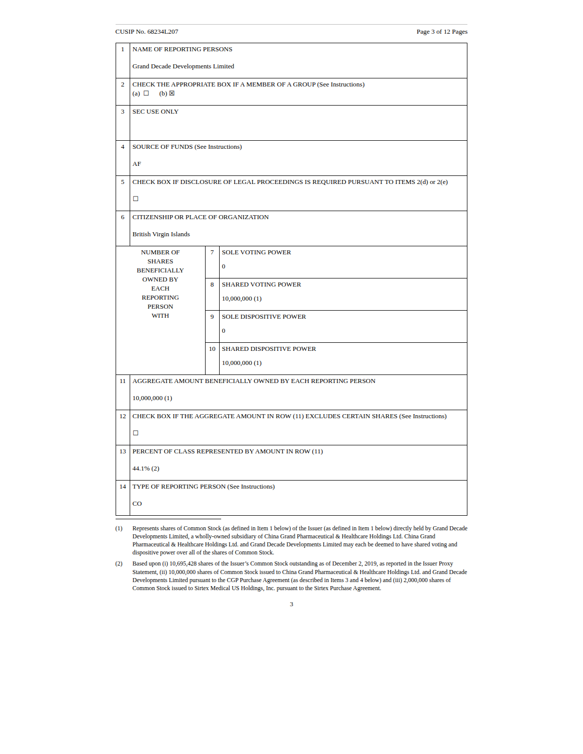CUSIP No. 68234L207
Page 3 of 12 Pages
| 1 | NAME OF REPORTING PERSONS Grand Decade Developments Limited |
| 2 | CHECK THE APPROPRIATE BOX IF A MEMBER OF A GROUP (See Instructions) (a) ☐ (b) ☒ |
| 3 | SEC USE ONLY |
| 4 | SOURCE OF FUNDS (See Instructions) AF |
| 5 | CHECK BOX IF DISCLOSURE OF LEGAL PROCEEDINGS IS REQUIRED PURSUANT TO ITEMS 2(d) or 2(e) ☐ |
| 6 | CITIZENSHIP OR PLACE OF ORGANIZATION British Virgin Islands |
| NUMBER OF SHARES BENEFICIALLY OWNED BY EACH REPORTING PERSON WITH | 7 | SOLE VOTING POWER 0 |
| 8 | SHARED VOTING POWER 10,000,000 (1) |
| 9 | SOLE DISPOSITIVE POWER 0 |
| 10 | SHARED DISPOSITIVE POWER 10,000,000 (1) |
| 11 | AGGREGATE AMOUNT BENEFICIALLY OWNED BY EACH REPORTING PERSON 10,000,000 (1) |
| 12 | CHECK BOX IF THE AGGREGATE AMOUNT IN ROW (11) EXCLUDES CERTAIN SHARES (See Instructions) ☐ |
| 13 | PERCENT OF CLASS REPRESENTED BY AMOUNT IN ROW (11) 44.1% (2) |
| 14 | TYPE OF REPORTING PERSON (See Instructions) CO |
| (1) | Represents shares of Common Stock (as defined in Item 1 below) of the Issuer (as defined in Item 1 below) directly held by Grand Decade Developments Limited, a wholly-owned subsidiary of China Grand Pharmaceutical & Healthcare Holdings Ltd. China Grand Pharmaceutical & Healthcare Holdings Ltd. and Grand Decade Developments Limited may each be deemed to have shared voting and dispositive power over all of the shares of Common Stock. |
| (2) | Based upon (i) 10,695,428 shares of the Issuer’s Common Stock outstanding as of December 2, 2019, as reported in the Issuer Proxy Statement, (ii) 10,000,000 shares of Common Stock issued to China Grand Pharmaceutical & Healthcare Holdings Ltd. and Grand Decade Developments Limited pursuant to the CGP Purchase Agreement (as described in Items 3 and 4 below) and (iii) 2,000,000 shares of Common Stock issued to Sirtex Medical US Holdings, Inc. pursuant to the Sirtex Purchase Agreement. |
3